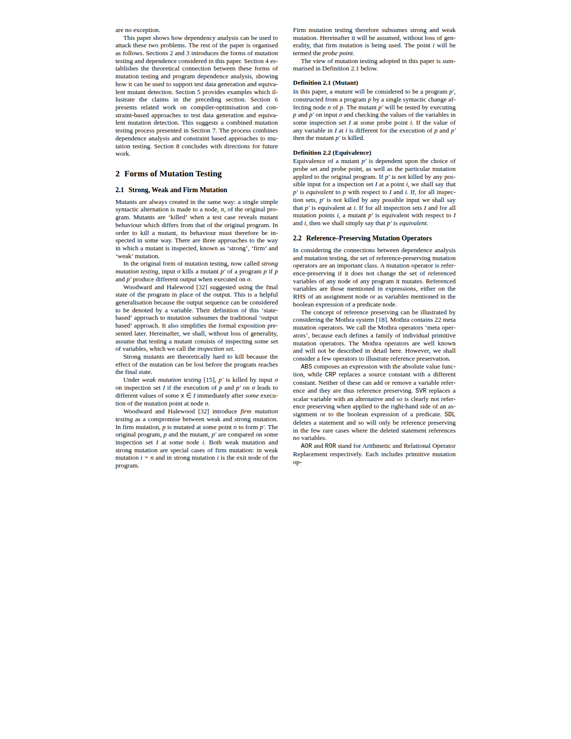are no exception.
This paper shows how dependency analysis can be used to attack these two problems. The rest of the paper is organised as follows. Sections 2 and 3 introduces the forms of mutation testing and dependence considered in this paper. Section 4 establishes the theoretical connection between these forms of mutation testing and program dependence analysis, showing how it can be used to support test data generation and equivalent mutant detection. Section 5 provides examples which illustrate the claims in the preceding section. Section 6 presents related work on compiler-optimisation and constraint-based approaches to test data generation and equivalent mutation detection. This suggests a combined mutation testing process presented in Section 7. The process combines dependence analysis and constraint based approaches to mutation testing. Section 8 concludes with directions for future work.
2 Forms of Mutation Testing
2.1 Strong, Weak and Firm Mutation
Mutants are always created in the same way: a single simple syntactic alternation is made to a node, n, of the original program. Mutants are ‘killed’ when a test case reveals mutant behaviour which differs from that of the original program. In order to kill a mutant, its behaviour must therefore be inspected in some way. There are three approaches to the way in which a mutant is inspected, known as ‘strong’, ‘firm’ and ‘weak’ mutation.
In the original form of mutation testing, now called strong mutation testing, input σ kills a mutant p′ of a program p if p and p′ produce different output when executed on σ.
Woodward and Halewood [32] suggested using the final state of the program in place of the output. This is a helpful generalisation because the output sequence can be considered to be denoted by a variable. Their definition of this ‘state-based’ approach to mutation subsumes the traditional ‘output based’ approach. It also simplifies the formal exposition presented later. Hereinafter, we shall, without loss of generality, assume that testing a mutant consists of inspecting some set of variables, which we call the inspection set.
Strong mutants are theoretically hard to kill because the effect of the mutation can be lost before the program reaches the final state.
Under weak mutation testing [15], p′ is killed by input σ on inspection set I if the execution of p and p′ on σ leads to different values of some x ∈ I immediately after some execution of the mutation point at node n.
Woodward and Halewood [32] introduce firm mutation testing as a compromise between weak and strong mutation. In firm mutation, p is mutated at some point n to form p′. The original program, p and the mutant, p′ are compared on some inspection set I at some node i. Both weak mutation and strong mutation are special cases of firm mutation: in weak mutation i = n and in strong mutation i is the exit node of the program.
Firm mutation testing therefore subsumes strong and weak mutation. Hereinafter it will be assumed, without loss of generality, that firm mutation is being used. The point i will be termed the probe point.
The view of mutation testing adopted in this paper is summarised in Definition 2.1 below.
Definition 2.1 (Mutant)
In this paper, a mutant will be considered to be a program p′, constructed from a program p by a single syntactic change affecting node n of p. The mutant p′ will be tested by executing p and p′ on input σ and checking the values of the variables in some inspection set I at some probe point i. If the value of any variable in I at i is different for the execution of p and p′ then the mutant p′ is killed.
Definition 2.2 (Equivalence)
Equivalence of a mutant p′ is dependent upon the choice of probe set and probe point, as well as the particular mutation applied to the original program. If p′ is not killed by any possible input for a inspection set I at a point i, we shall say that p′ is equivalent to p with respect to I and i. If, for all inspection sets, p′ is not killed by any possible input we shall say that p′ is equivalent at i. If for all inspection sets I and for all mutation points i, a mutant p′ is equivalent with respect to I and i, then we shall simply say that p′ is equivalent.
2.2 Reference–Preserving Mutation Operators
In considering the connections between dependence analysis and mutation testing, the set of reference-preserving mutation operators are an important class. A mutation operator is reference-preserving if it does not change the set of referenced variables of any node of any program it mutates. Referenced variables are those mentioned in expressions, either on the RHS of an assignment node or as variables mentioned in the boolean expression of a predicate node.
The concept of reference preserving can be illustrated by considering the Mothra system [18]. Mothra contains 22 meta mutation operators. We call the Mothra operators ‘meta operators’, because each defines a family of individual primitive mutation operators. The Mothra operators are well known and will not be described in detail here. However, we shall consider a few operators to illustrate reference preservation.
ABS composes an expression with the absolute value function, while CRP replaces a source constant with a different constant. Neither of these can add or remove a variable reference and they are thus reference preserving. SVR replaces a scalar variable with an alternative and so is clearly not reference preserving when applied to the right-hand side of an assignment or to the boolean expression of a predicate. SDL deletes a statement and so will only be reference preserving in the few rare cases where the deleted statement references no variables.
AOR and ROR stand for Arithmetic and Relational Operator Replacement respectively. Each includes primitive mutation op-